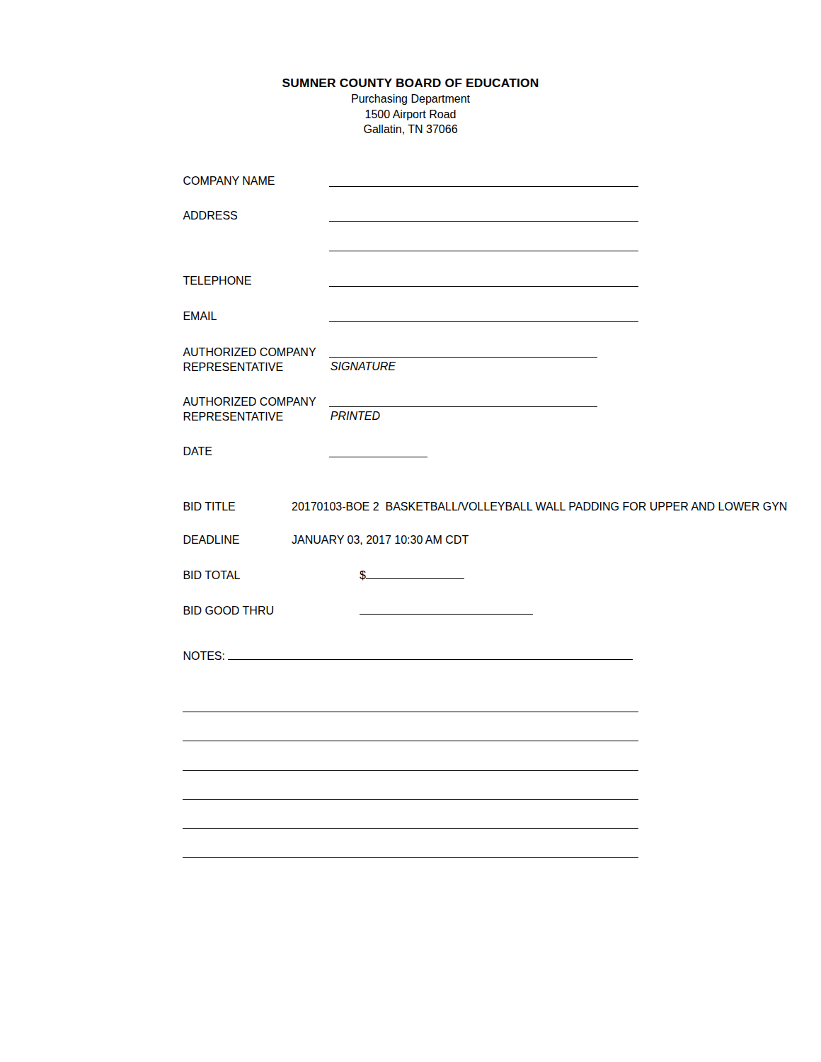SUMNER COUNTY BOARD OF EDUCATION
Purchasing Department
1500 Airport Road
Gallatin, TN 37066
| COMPANY NAME | |
| ADDRESS | |
| TELEPHONE | |
| EMAIL | |
| AUTHORIZED COMPANY REPRESENTATIVE | SIGNATURE |
| AUTHORIZED COMPANY REPRESENTATIVE | PRINTED |
| DATE | |
BID TITLE 20170103-BOE 2 BASKETBALL/VOLLEYBALL WALL PADDING FOR UPPER AND LOWER GYN
DEADLINE JANUARY 03, 2017 10:30 AM CDT
BID TOTAL$
BID GOOD THRU
NOTES: